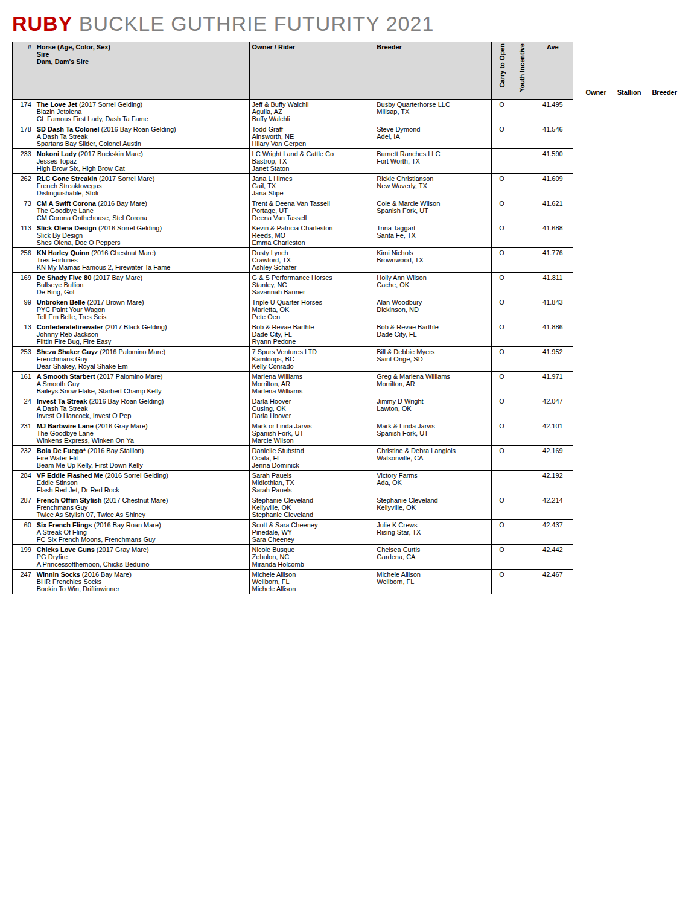RUBY BUCKLE GUTHRIE FUTURITY 2021
| # | Horse (Age, Color, Sex) Sire Dam, Dam's Sire | Owner / Rider | Breeder | Carry to Open | Youth Incentive | Ave |
| --- | --- | --- | --- | --- | --- | --- |
| 174 | The Love Jet (2017 Sorrel Gelding) Blazin Jetolena GL Famous First Lady, Dash Ta Fame | Jeff & Buffy Walchli Aguila, AZ Buffy Walchli | Busby Quarterhorse LLC Millsap, TX | O | | 41.495 |
| 178 | SD Dash Ta Colonel (2016 Bay Roan Gelding) A Dash Ta Streak Spartans Bay Slider, Colonel Austin | Todd Graff Ainsworth, NE Hilary Van Gerpen | Steve Dymond Adel, IA | O | | 41.546 |
| 233 | Nokoni Lady (2017 Buckskin Mare) Jesses Topaz High Brow Six, High Brow Cat | LC Wright Land & Cattle Co Bastrop, TX Janet Staton | Burnett Ranches LLC Fort Worth, TX | | | 41.590 |
| 262 | RLC Gone Streakin (2017 Sorrel Mare) French Streaktovegas Distinguishable, Stoli | Jana L Himes Gail, TX Jana Stipe | Rickie Christianson New Waverly, TX | O | | 41.609 |
| 73 | CM A Swift Corona (2016 Bay Mare) The Goodbye Lane CM Corona Onthehouse, Stel Corona | Trent & Deena Van Tassell Portage, UT Deena Van Tassell | Cole & Marcie Wilson Spanish Fork, UT | O | | 41.621 |
| 113 | Slick Olena Design (2016 Sorrel Gelding) Slick By Design Shes Olena, Doc O Peppers | Kevin & Patricia Charleston Reeds, MO Emma Charleston | Trina Taggart Santa Fe, TX | O | | 41.688 |
| 256 | KN Harley Quinn (2016 Chestnut Mare) Tres Fortunes KN My Mamas Famous 2, Firewater Ta Fame | Dusty Lynch Crawford, TX Ashley Schafer | Kimi Nichols Brownwood, TX | O | | 41.776 |
| 169 | De Shady Five 80 (2017 Bay Mare) Bullseye Bullion De Bing, Gol | G & S Performance Horses Stanley, NC Savannah Banner | Holly Ann Wilson Cache, OK | O | | 41.811 |
| 99 | Unbroken Belle (2017 Brown Mare) PYC Paint Your Wagon Tell Em Belle, Tres Seis | Triple U Quarter Horses Marietta, OK Pete Oen | Alan Woodbury Dickinson, ND | O | | 41.843 |
| 13 | Confederatefirewater (2017 Black Gelding) Johnny Reb Jackson Flittin Fire Bug, Fire Easy | Bob & Revae Barthle Dade City, FL Ryann Pedone | Bob & Revae Barthle Dade City, FL | O | | 41.886 |
| 253 | Sheza Shaker Guyz (2016 Palomino Mare) Frenchmans Guy Dear Shakey, Royal Shake Em | 7 Spurs Ventures LTD Kamloops, BC Kelly Conrado | Bill & Debbie Myers Saint Onge, SD | O | | 41.952 |
| 161 | A Smooth Starbert (2017 Palomino Mare) A Smooth Guy Baileys Snow Flake, Starbert Champ Kelly | Marlena Williams Morrilton, AR Marlena Williams | Greg & Marlena Williams Morrilton, AR | O | | 41.971 |
| 24 | Invest Ta Streak (2016 Bay Roan Gelding) A Dash Ta Streak Invest O Hancock, Invest O Pep | Darla Hoover Cusing, OK Darla Hoover | Jimmy D Wright Lawton, OK | O | | 42.047 |
| 231 | MJ Barbwire Lane (2016 Gray Mare) The Goodbye Lane Winkens Express, Winken On Ya | Mark or Linda Jarvis Spanish Fork, UT Marcie Wilson | Mark & Linda Jarvis Spanish Fork, UT | O | | 42.101 |
| 232 | Bola De Fuego* (2016 Bay Stallion) Fire Water Flit Beam Me Up Kelly, First Down Kelly | Danielle Stubstad Ocala, FL Jenna Dominick | Christine & Debra Langlois Watsonville, CA | O | | 42.169 |
| 284 | VF Eddie Flashed Me (2016 Sorrel Gelding) Eddie Stinson Flash Red Jet, Dr Red Rock | Sarah Pauels Midlothian, TX Sarah Pauels | Victory Farms Ada, OK | | | 42.192 |
| 287 | French Offim Stylish (2017 Chestnut Mare) Frenchmans Guy Twice As Stylish 07, Twice As Shiney | Stephanie Cleveland Kellyville, OK Stephanie Cleveland | Stephanie Cleveland Kellyville, OK | O | | 42.214 |
| 60 | Six French Flings (2016 Bay Roan Mare) A Streak Of Fling FC Six French Moons, Frenchmans Guy | Scott & Sara Cheeney Pinedale, WY Sara Cheeney | Julie K Crews Rising Star, TX | O | | 42.437 |
| 199 | Chicks Love Guns (2017 Gray Mare) PG Dryfire A Princessofthemoon, Chicks Beduino | Nicole Busque Zebulon, NC Miranda Holcomb | Chelsea Curtis Gardena, CA | O | | 42.442 |
| 247 | Winnin Socks (2016 Bay Mare) BHR Frenchies Socks Bookin To Win, Driftinwinner | Michele Allison Wellborn, FL Michele Allison | Michele Allison Wellborn, FL | O | | 42.467 |
Owner Stallion Breeder